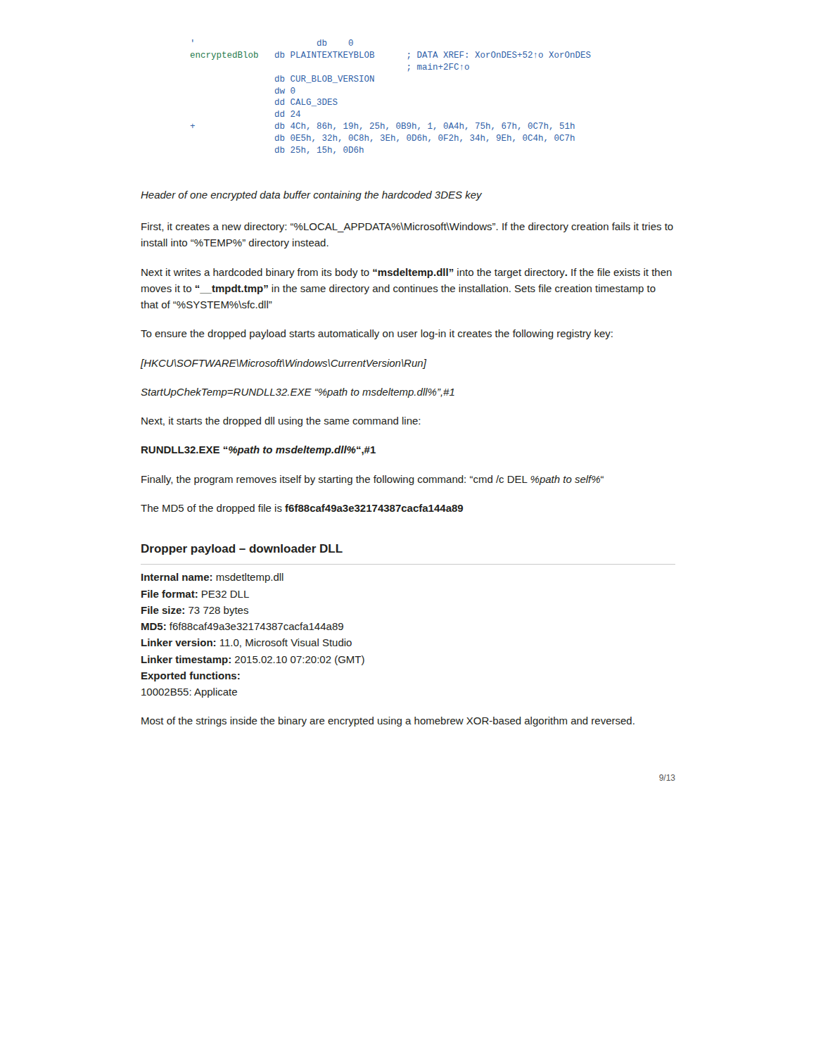'                       db    0
encryptedBlob   db PLAINTEXTKEYBLOB      ; DATA XREF: XorOnDES+52↑o XorOnDES
                                         ; main+2FC↑o
                db CUR_BLOB_VERSION
                dw 0
                dd CALG_3DES
                dd 24
+               db 4Ch, 86h, 19h, 25h, 0B9h, 1, 0A4h, 75h, 67h, 0C7h, 51h
                db 0E5h, 32h, 0C8h, 3Eh, 0D6h, 0F2h, 34h, 9Eh, 0C4h, 0C7h
                db 25h, 15h, 0D6h
Header of one encrypted data buffer containing the hardcoded 3DES key
First, it creates a new directory: “%LOCAL_APPDATA%\Microsoft\Windows”. If the directory creation fails it tries to install into “%TEMP%” directory instead.
Next it writes a hardcoded binary from its body to “msdeltemp.dll” into the target directory. If the file exists it then moves it to “__tmpdt.tmp” in the same directory and continues the installation. Sets file creation timestamp to that of “%SYSTEM%\sfc.dll”
To ensure the dropped payload starts automatically on user log-in it creates the following registry key:
[HKCU\SOFTWARE\Microsoft\Windows\CurrentVersion\Run]
StartUpChekTemp=RUNDLL32.EXE “%path to msdeltemp.dll%”,#1
Next, it starts the dropped dll using the same command line:
RUNDLL32.EXE “%path to msdeltemp.dll%“,#1
Finally, the program removes itself by starting the following command: “cmd /c DEL %path to self%“
The MD5 of the dropped file is f6f88caf49a3e32174387cacfa144a89
Dropper payload – downloader DLL
Internal name: msdetltemp.dll
File format: PE32 DLL
File size: 73 728 bytes
MD5: f6f88caf49a3e32174387cacfa144a89
Linker version: 11.0, Microsoft Visual Studio
Linker timestamp: 2015.02.10 07:20:02 (GMT)
Exported functions:
10002B55: Applicate
Most of the strings inside the binary are encrypted using a homebrew XOR-based algorithm and reversed.
9/13